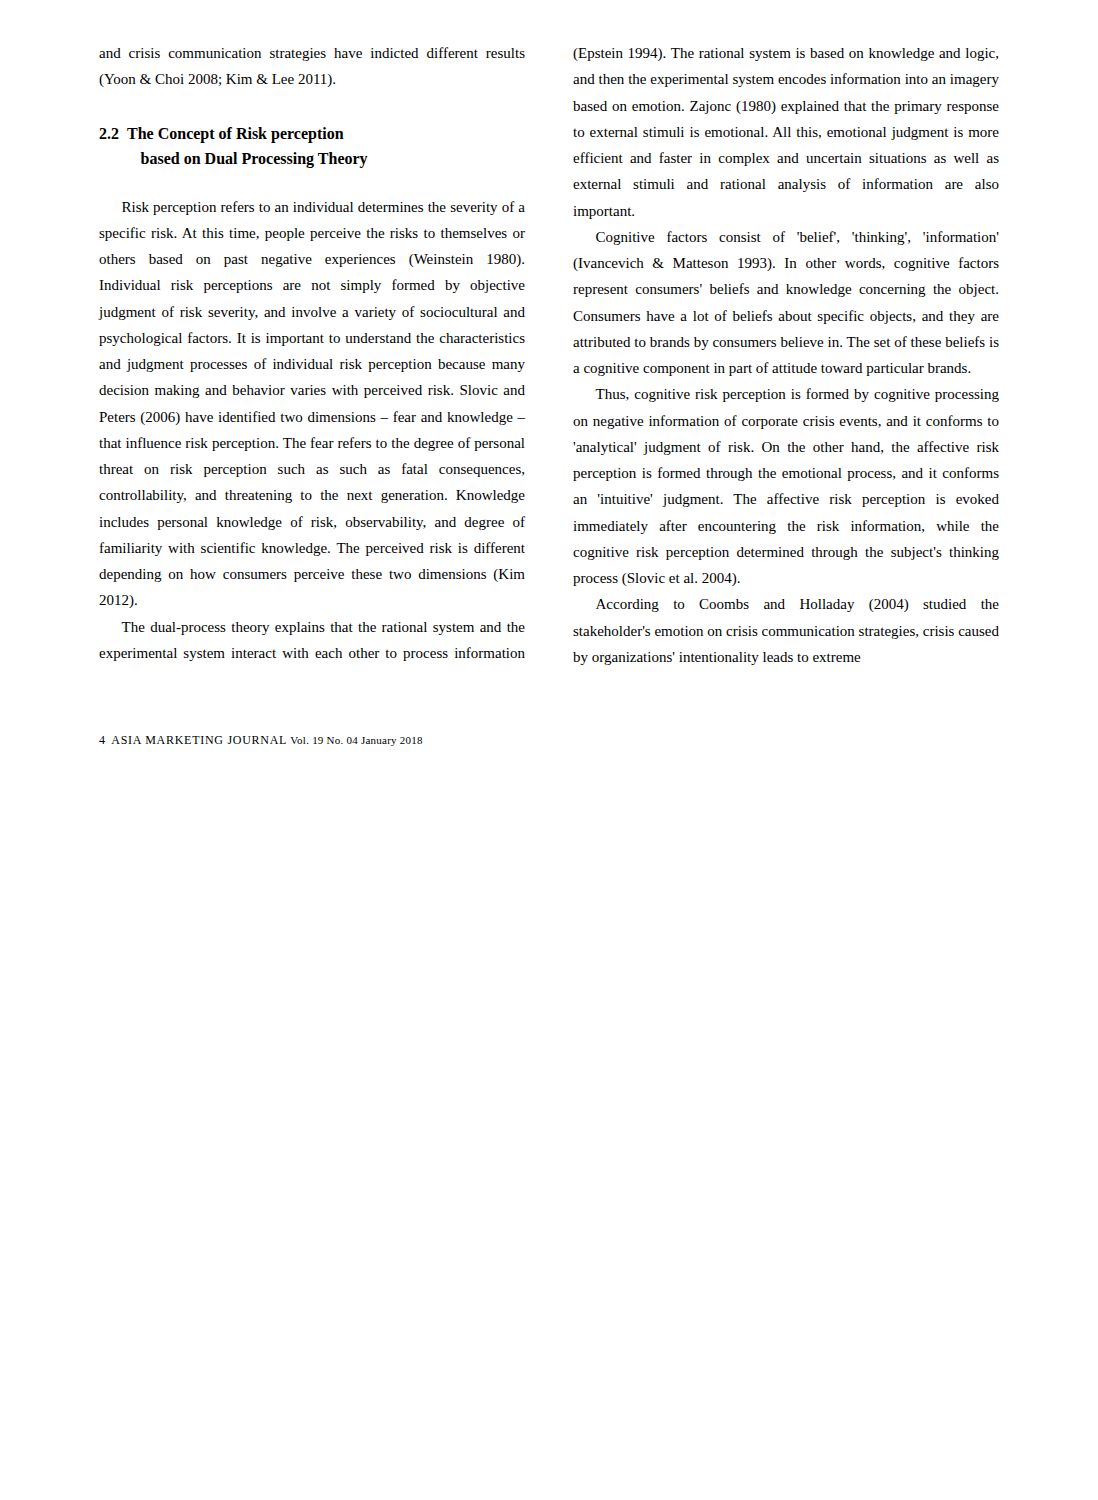and crisis communication strategies have indicted different results (Yoon & Choi 2008; Kim & Lee 2011).
2.2 The Concept of Risk perceptionbased on Dual Processing Theory
Risk perception refers to an individual determines the severity of a specific risk. At this time, people perceive the risks to themselves or others based on past negative experiences (Weinstein 1980). Individual risk perceptions are not simply formed by objective judgment of risk severity, and involve a variety of sociocultural and psychological factors. It is important to understand the characteristics and judgment processes of individual risk perception because many decision making and behavior varies with perceived risk. Slovic and Peters (2006) have identified two dimensions – fear and knowledge – that influence risk perception. The fear refers to the degree of personal threat on risk perception such as such as fatal consequences, controllability, and threatening to the next generation. Knowledge includes personal knowledge of risk, observability, and degree of familiarity with scientific knowledge. The perceived risk is different depending on how consumers perceive these two dimensions (Kim 2012).
The dual-process theory explains that the rational system and the experimental system interact with each other to process information (Epstein 1994). The rational system is based on knowledge and logic, and then the experimental system encodes information into an imagery based on emotion. Zajonc (1980) explained that the primary response to external stimuli is emotional. All this, emotional judgment is more efficient and faster in complex and uncertain situations as well as external stimuli and rational analysis of information are also important.
Cognitive factors consist of 'belief', 'thinking', 'information' (Ivancevich & Matteson 1993). In other words, cognitive factors represent consumers' beliefs and knowledge concerning the object. Consumers have a lot of beliefs about specific objects, and they are attributed to brands by consumers believe in. The set of these beliefs is a cognitive component in part of attitude toward particular brands.
Thus, cognitive risk perception is formed by cognitive processing on negative information of corporate crisis events, and it conforms to 'analytical' judgment of risk. On the other hand, the affective risk perception is formed through the emotional process, and it conforms an 'intuitive' judgment. The affective risk perception is evoked immediately after encountering the risk information, while the cognitive risk perception determined through the subject's thinking process (Slovic et al. 2004).
According to Coombs and Holladay (2004) studied the stakeholder's emotion on crisis communication strategies, crisis caused by organizations' intentionality leads to extreme
4 ASIA MARKETING JOURNAL Vol. 19 No. 04 January 2018